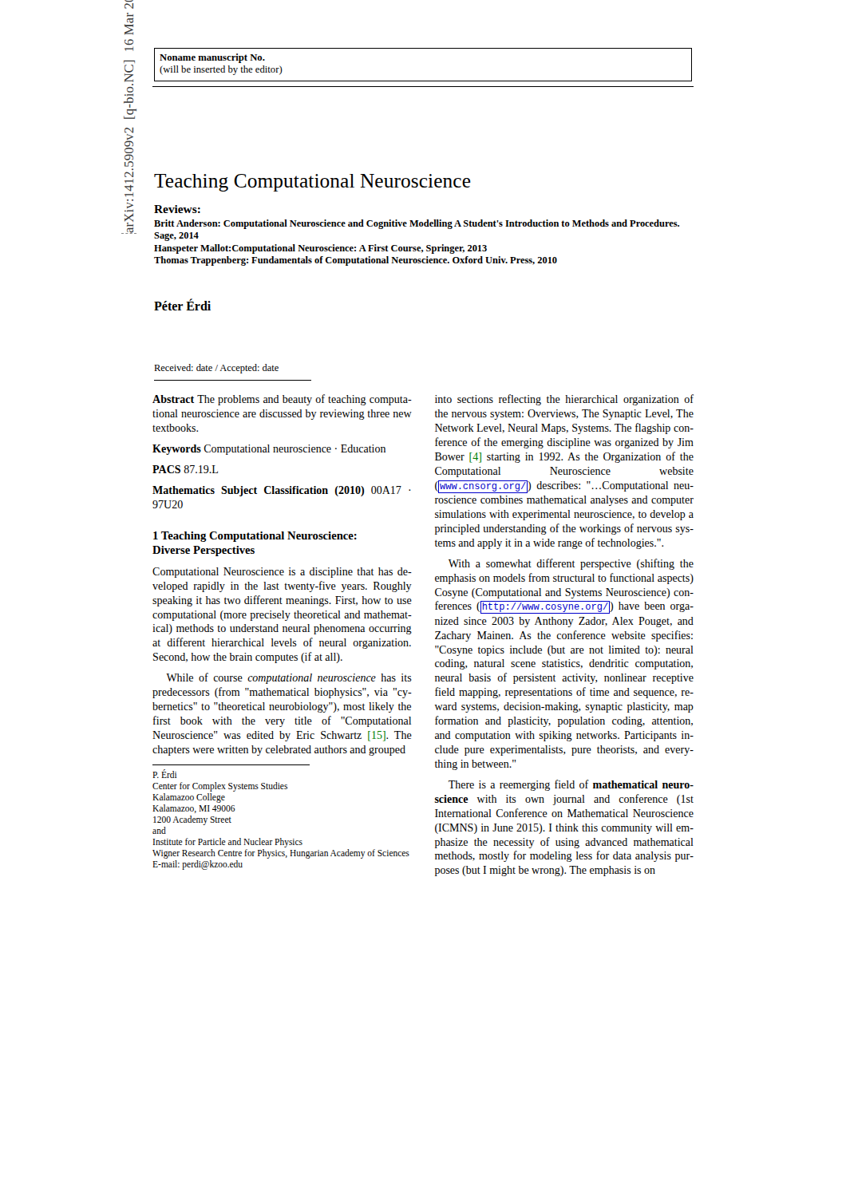arXiv:1412.5909v2 [q-bio.NC] 16 Mar 2015
Noname manuscript No.
(will be inserted by the editor)
Teaching Computational Neuroscience
Reviews:
Britt Anderson: Computational Neuroscience and Cognitive Modelling A Student's Introduction to Methods and Procedures. Sage, 2014
Hanspeter Mallot:Computational Neuroscience: A First Course, Springer, 2013
Thomas Trappenberg: Fundamentals of Computational Neuroscience. Oxford Univ. Press, 2010
Péter Érdi
Received: date / Accepted: date
Abstract The problems and beauty of teaching computational neuroscience are discussed by reviewing three new textbooks.
Keywords Computational neuroscience · Education
PACS 87.19.L
Mathematics Subject Classification (2010) 00A17 · 97U20
1 Teaching Computational Neuroscience:
Diverse Perspectives
Computational Neuroscience is a discipline that has developed rapidly in the last twenty-five years. Roughly speaking it has two different meanings. First, how to use computational (more precisely theoretical and mathematical) methods to understand neural phenomena occurring at different hierarchical levels of neural organization. Second, how the brain computes (if at all).
While of course computational neuroscience has its predecessors (from "mathematical biophysics", via "cybernetics" to "theoretical neurobiology"), most likely the first book with the very title of "Computational Neuroscience" was edited by Eric Schwartz [15]. The chapters were written by celebrated authors and grouped
P. Érdi
Center for Complex Systems Studies
Kalamazoo College
Kalamazoo, MI 49006
1200 Academy Street
and
Institute for Particle and Nuclear Physics
Wigner Research Centre for Physics, Hungarian Academy of Sciences
E-mail: perdi@kzoo.edu
into sections reflecting the hierarchical organization of the nervous system: Overviews, The Synaptic Level, The Network Level, Neural Maps, Systems. The flagship conference of the emerging discipline was organized by Jim Bower [4] starting in 1992. As the Organization of the Computational Neuroscience website (www.cnsorg.org/) describes: "…Computational neuroscience combines mathematical analyses and computer simulations with experimental neuroscience, to develop a principled understanding of the workings of nervous systems and apply it in a wide range of technologies.".
With a somewhat different perspective (shifting the emphasis on models from structural to functional aspects) Cosyne (Computational and Systems Neuroscience) conferences (http://www.cosyne.org/) have been organized since 2003 by Anthony Zador, Alex Pouget, and Zachary Mainen. As the conference website specifies: "Cosyne topics include (but are not limited to): neural coding, natural scene statistics, dendritic computation, neural basis of persistent activity, nonlinear receptive field mapping, representations of time and sequence, reward systems, decision-making, synaptic plasticity, map formation and plasticity, population coding, attention, and computation with spiking networks. Participants include pure experimentalists, pure theorists, and everything in between."
There is a reemerging field of mathematical neuroscience with its own journal and conference (1st International Conference on Mathematical Neuroscience (ICMNS) in June 2015). I think this community will emphasize the necessity of using advanced mathematical methods, mostly for modeling less for data analysis purposes (but I might be wrong). The emphasis is on